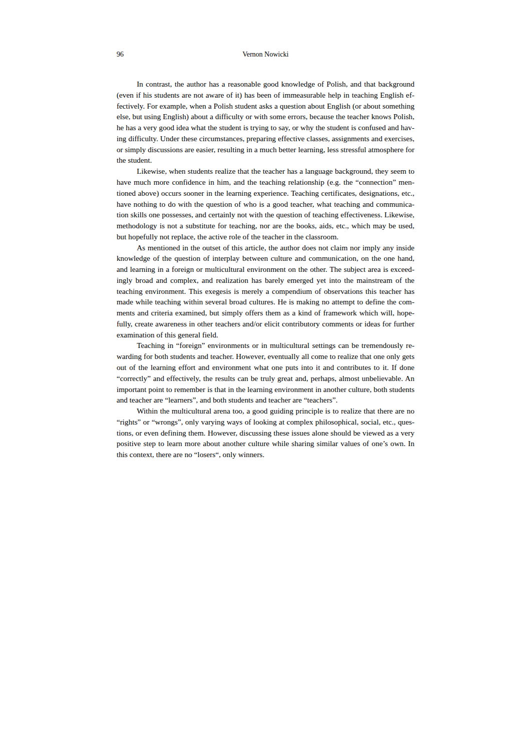96 Vernon Nowicki
In contrast, the author has a reasonable good knowledge of Polish, and that background (even if his students are not aware of it) has been of immeasurable help in teaching English effectively. For example, when a Polish student asks a question about English (or about something else, but using English) about a difficulty or with some errors, because the teacher knows Polish, he has a very good idea what the student is trying to say, or why the student is confused and having difficulty. Under these circumstances, preparing effective classes, assignments and exercises, or simply discussions are easier, resulting in a much better learning, less stressful atmosphere for the student.
Likewise, when students realize that the teacher has a language background, they seem to have much more confidence in him, and the teaching relationship (e.g. the “connection” mentioned above) occurs sooner in the learning experience. Teaching certificates, designations, etc., have nothing to do with the question of who is a good teacher, what teaching and communication skills one possesses, and certainly not with the question of teaching effectiveness. Likewise, methodology is not a substitute for teaching, nor are the books, aids, etc., which may be used, but hopefully not replace, the active role of the teacher in the classroom.
As mentioned in the outset of this article, the author does not claim nor imply any inside knowledge of the question of interplay between culture and communication, on the one hand, and learning in a foreign or multicultural environment on the other. The subject area is exceedingly broad and complex, and realization has barely emerged yet into the mainstream of the teaching environment. This exegesis is merely a compendium of observations this teacher has made while teaching within several broad cultures. He is making no attempt to define the comments and criteria examined, but simply offers them as a kind of framework which will, hopefully, create awareness in other teachers and/or elicit contributory comments or ideas for further examination of this general field.
Teaching in “foreign” environments or in multicultural settings can be tremendously rewarding for both students and teacher. However, eventually all come to realize that one only gets out of the learning effort and environment what one puts into it and contributes to it. If done “correctly” and effectively, the results can be truly great and, perhaps, almost unbelievable. An important point to remember is that in the learning environment in another culture, both students and teacher are “learners”, and both students and teacher are “teachers”.
Within the multicultural arena too, a good guiding principle is to realize that there are no “rights” or “wrongs”, only varying ways of looking at complex philosophical, social, etc., questions, or even defining them. However, discussing these issues alone should be viewed as a very positive step to learn more about another culture while sharing similar values of one’s own. In this context, there are no “losers“, only winners.